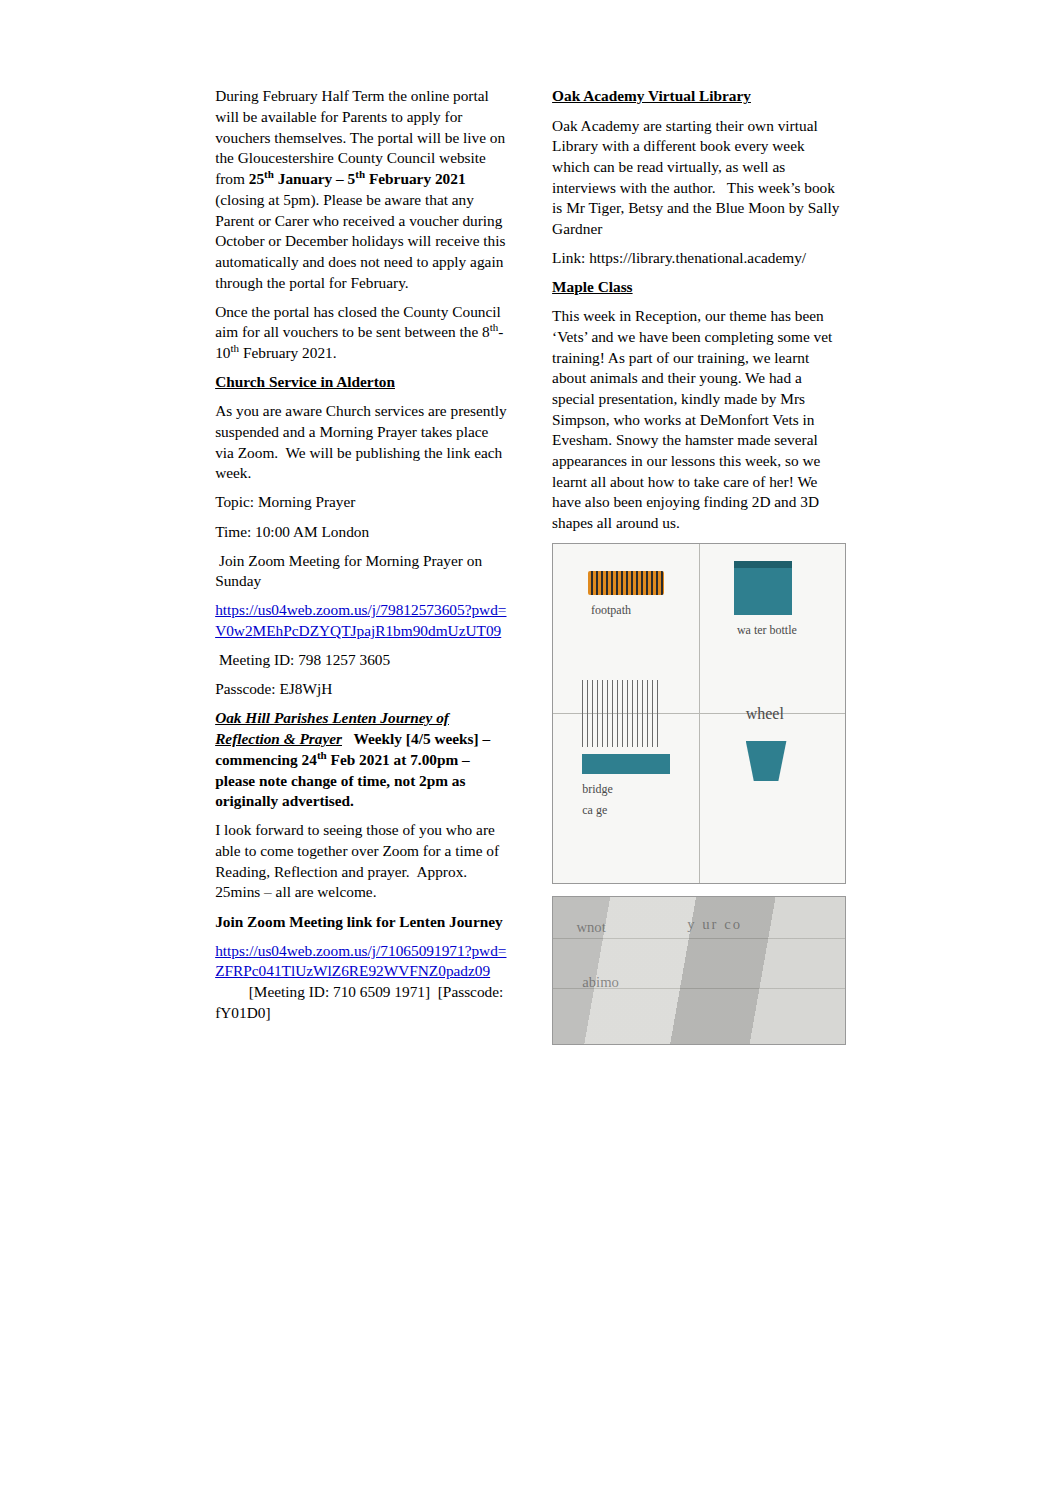During February Half Term the online portal will be available for Parents to apply for vouchers themselves. The portal will be live on the Gloucestershire County Council website from 25th January – 5th February 2021 (closing at 5pm). Please be aware that any Parent or Carer who received a voucher during October or December holidays will receive this automatically and does not need to apply again through the portal for February.
Once the portal has closed the County Council aim for all vouchers to be sent between the 8th-10th February 2021.
Church Service in Alderton
As you are aware Church services are presently suspended and a Morning Prayer takes place via Zoom. We will be publishing the link each week.
Topic: Morning Prayer
Time: 10:00 AM London
Join Zoom Meeting for Morning Prayer on Sunday
https://us04web.zoom.us/j/79812573605?pwd=V0w2MEhPcDZYQTJpajR1bm90dmUzUT09
Meeting ID: 798 1257 3605
Passcode: EJ8WjH
Oak Hill Parishes Lenten Journey of Reflection & Prayer Weekly [4/5 weeks] – commencing 24th Feb 2021 at 7.00pm – please note change of time, not 2pm as originally advertised.
I look forward to seeing those of you who are able to come together over Zoom for a time of Reading, Reflection and prayer. Approx. 25mins – all are welcome.
Join Zoom Meeting link for Lenten Journey
https://us04web.zoom.us/j/71065091971?pwd=ZFRPc041TlUzWlZ6RE92WVFNZ0padz09 [Meeting ID: 710 6509 1971] [Passcode: fY01D0]
Oak Academy Virtual Library
Oak Academy are starting their own virtual Library with a different book every week which can be read virtually, as well as interviews with the author. This week’s book is Mr Tiger, Betsy and the Blue Moon by Sally Gardner
Link: https://library.thenational.academy/
Maple Class
This week in Reception, our theme has been ‘Vets’ and we have been completing some vet training! As part of our training, we learnt about animals and their young. We had a special presentation, kindly made by Mrs Simpson, who works at DeMonfort Vets in Evesham. Snowy the hamster made several appearances in our lessons this week, so we learnt all about how to take care of her! We have also been enjoying finding 2D and 3D shapes all around us.
footpath wa ter bottle wheel bridge ca ge
wnot y ur co abimo